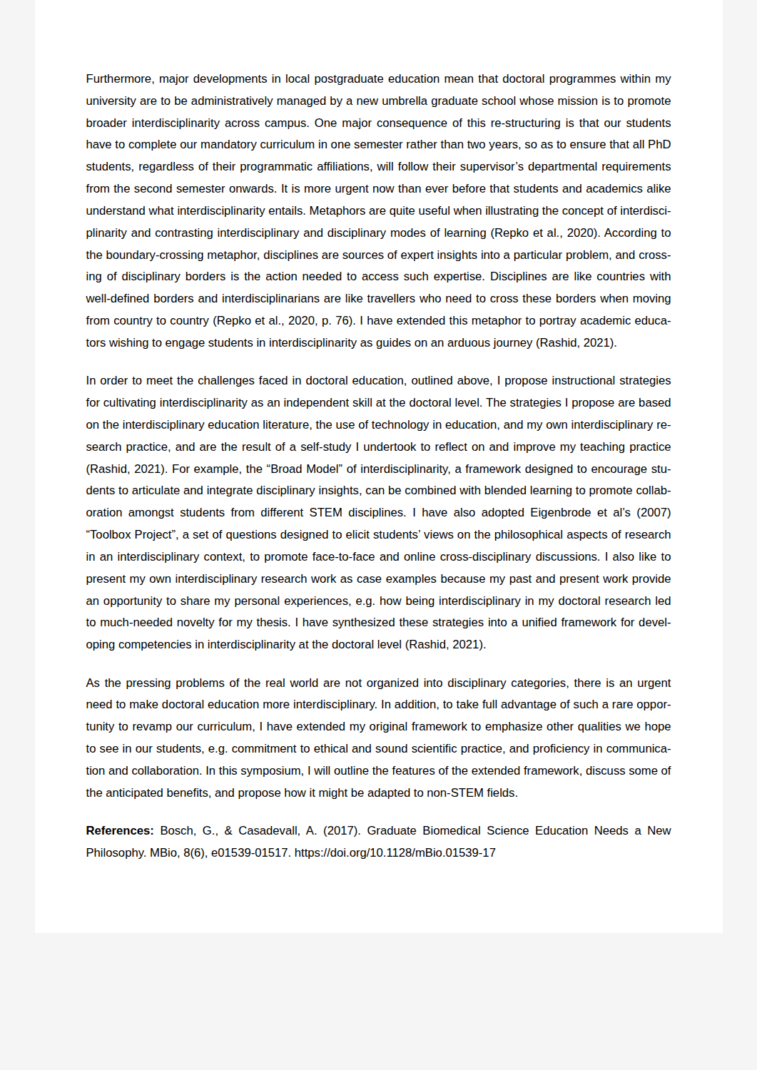Furthermore, major developments in local postgraduate education mean that doctoral programmes within my university are to be administratively managed by a new umbrella graduate school whose mission is to promote broader interdisciplinarity across campus. One major consequence of this re-structuring is that our students have to complete our mandatory curriculum in one semester rather than two years, so as to ensure that all PhD students, regardless of their programmatic affiliations, will follow their supervisor’s departmental requirements from the second semester onwards. It is more urgent now than ever before that students and academics alike understand what interdisciplinarity entails. Metaphors are quite useful when illustrating the concept of interdisciplinarity and contrasting interdisciplinary and disciplinary modes of learning (Repko et al., 2020). According to the boundary-crossing metaphor, disciplines are sources of expert insights into a particular problem, and crossing of disciplinary borders is the action needed to access such expertise. Disciplines are like countries with well-defined borders and interdisciplinarians are like travellers who need to cross these borders when moving from country to country (Repko et al., 2020, p. 76). I have extended this metaphor to portray academic educators wishing to engage students in interdisciplinarity as guides on an arduous journey (Rashid, 2021).
In order to meet the challenges faced in doctoral education, outlined above, I propose instructional strategies for cultivating interdisciplinarity as an independent skill at the doctoral level. The strategies I propose are based on the interdisciplinary education literature, the use of technology in education, and my own interdisciplinary research practice, and are the result of a self-study I undertook to reflect on and improve my teaching practice (Rashid, 2021). For example, the “Broad Model” of interdisciplinarity, a framework designed to encourage students to articulate and integrate disciplinary insights, can be combined with blended learning to promote collaboration amongst students from different STEM disciplines. I have also adopted Eigenbrode et al’s (2007) “Toolbox Project”, a set of questions designed to elicit students’ views on the philosophical aspects of research in an interdisciplinary context, to promote face-to-face and online cross-disciplinary discussions. I also like to present my own interdisciplinary research work as case examples because my past and present work provide an opportunity to share my personal experiences, e.g. how being interdisciplinary in my doctoral research led to much-needed novelty for my thesis. I have synthesized these strategies into a unified framework for developing competencies in interdisciplinarity at the doctoral level (Rashid, 2021).
As the pressing problems of the real world are not organized into disciplinary categories, there is an urgent need to make doctoral education more interdisciplinary. In addition, to take full advantage of such a rare opportunity to revamp our curriculum, I have extended my original framework to emphasize other qualities we hope to see in our students, e.g. commitment to ethical and sound scientific practice, and proficiency in communication and collaboration. In this symposium, I will outline the features of the extended framework, discuss some of the anticipated benefits, and propose how it might be adapted to non-STEM fields.
References: Bosch, G., & Casadevall, A. (2017). Graduate Biomedical Science Education Needs a New Philosophy. MBio, 8(6), e01539-01517. https://doi.org/10.1128/mBio.01539-17